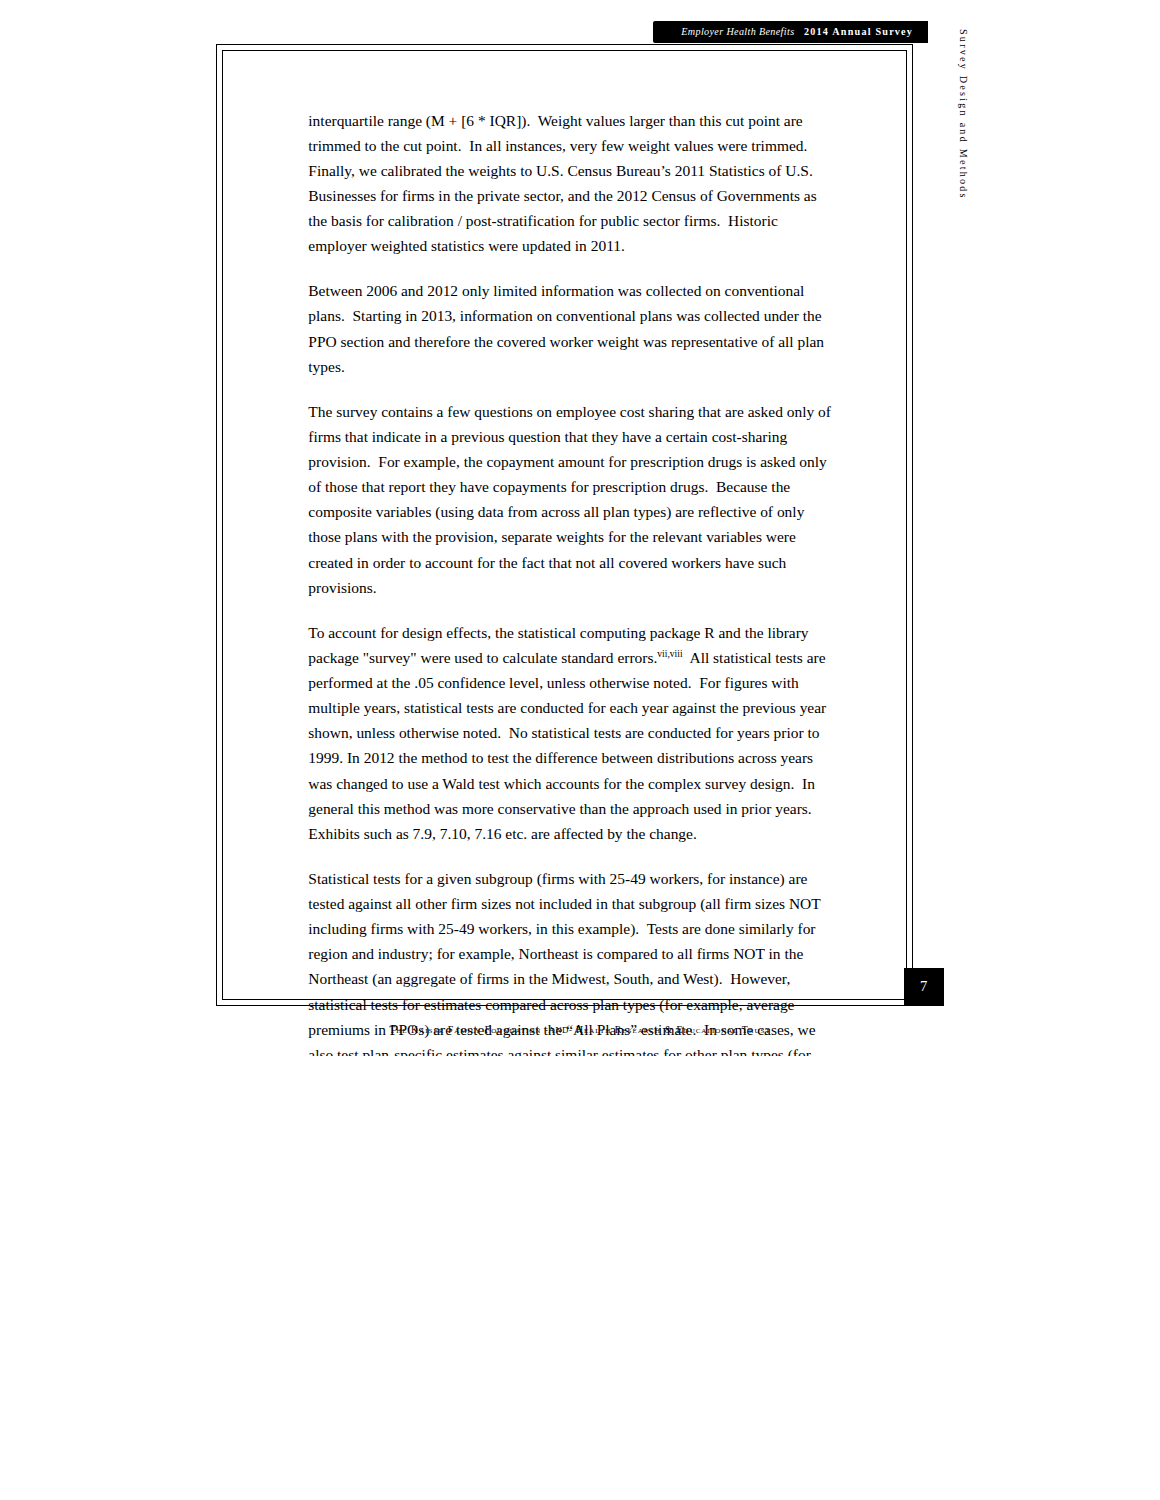Employer Health Benefits 2014 Annual Survey
Survey Design and Methods
interquartile range (M + [6 * IQR]). Weight values larger than this cut point are trimmed to the cut point. In all instances, very few weight values were trimmed. Finally, we calibrated the weights to U.S. Census Bureau’s 2011 Statistics of U.S. Businesses for firms in the private sector, and the 2012 Census of Governments as the basis for calibration / post-stratification for public sector firms. Historic employer weighted statistics were updated in 2011.
Between 2006 and 2012 only limited information was collected on conventional plans. Starting in 2013, information on conventional plans was collected under the PPO section and therefore the covered worker weight was representative of all plan types.
The survey contains a few questions on employee cost sharing that are asked only of firms that indicate in a previous question that they have a certain cost-sharing provision. For example, the copayment amount for prescription drugs is asked only of those that report they have copayments for prescription drugs. Because the composite variables (using data from across all plan types) are reflective of only those plans with the provision, separate weights for the relevant variables were created in order to account for the fact that not all covered workers have such provisions.
To account for design effects, the statistical computing package R and the library package "survey" were used to calculate standard errors.vii,viii All statistical tests are performed at the .05 confidence level, unless otherwise noted. For figures with multiple years, statistical tests are conducted for each year against the previous year shown, unless otherwise noted. No statistical tests are conducted for years prior to 1999. In 2012 the method to test the difference between distributions across years was changed to use a Wald test which accounts for the complex survey design. In general this method was more conservative than the approach used in prior years. Exhibits such as 7.9, 7.10, 7.16 etc. are affected by the change.
Statistical tests for a given subgroup (firms with 25-49 workers, for instance) are tested against all other firm sizes not included in that subgroup (all firm sizes NOT including firms with 25-49 workers, in this example). Tests are done similarly for region and industry; for example, Northeast is compared to all firms NOT in the Northeast (an aggregate of firms in the Midwest, South, and West). However, statistical tests for estimates compared across plan types (for example, average premiums in PPOs) are tested against the “All Plans” estimate. In some cases, we also test plan-specific estimates against similar estimates for other plan types (for example, single and family premiums for HDHP/SOs against single and family premiums for HMO, PPO, and POS plans); these are noted specifically in the text. The two types of statistical tests performed are the t-test and the Wald test.
7
The Kaiser Family Foundation -AND- Health Research & Educational Trust